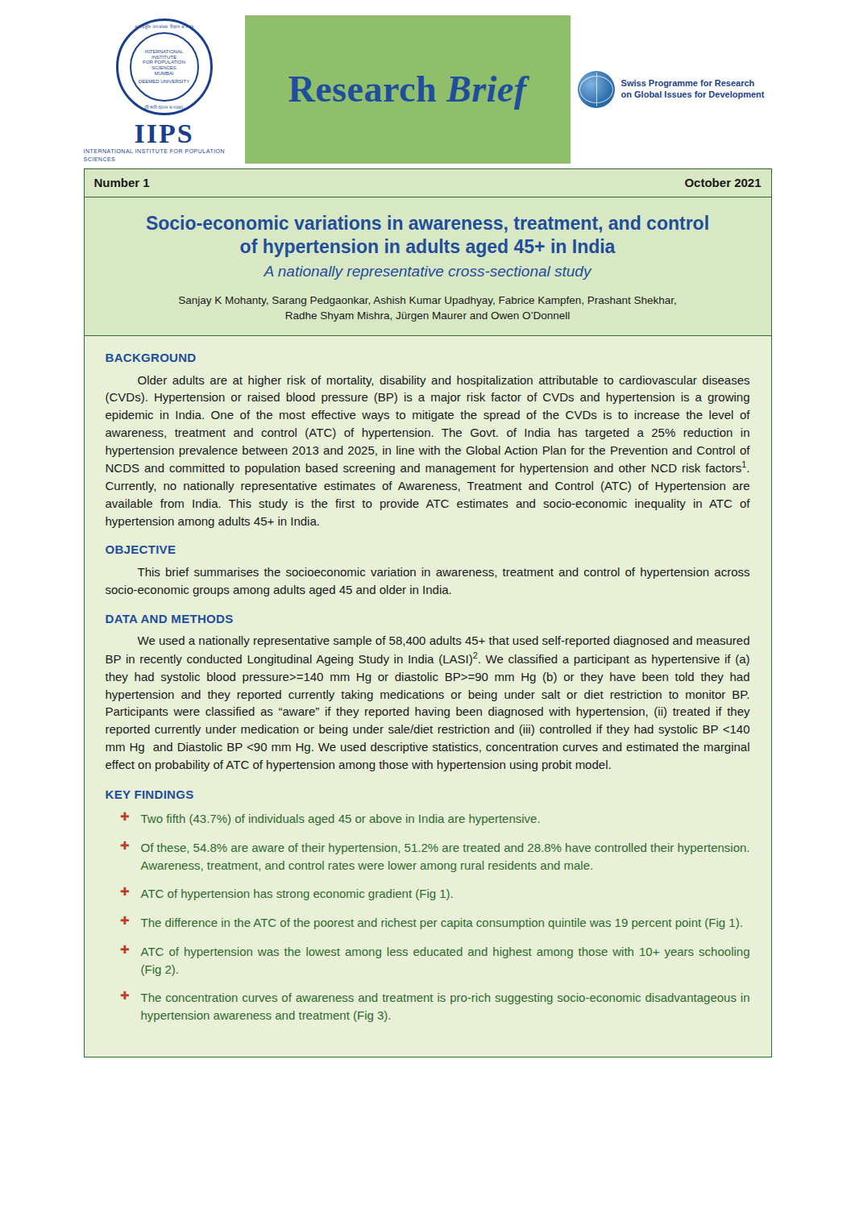अन्तर्राष्ट्रीय जनसंख्या विज्ञान संस्थान
INTERNATIONAL INSTITUTE
FOR POPULATION SCIENCES
MUMBAI
DEEMED UNIVERSITY
(विश्वविद्यालय समकक्ष)
IIPS
INTERNATIONAL INSTITUTE FOR POPULATION SCIENCES
Research Brief
Swiss Programme for Research
on Global Issues for Development
Number 1
October 2021
Socio-economic variations in awareness, treatment, and control
of hypertension in adults aged 45+ in India
A nationally representative cross-sectional study
Sanjay K Mohanty, Sarang Pedgaonkar, Ashish Kumar Upadhyay, Fabrice Kampfen, Prashant Shekhar,
Radhe Shyam Mishra, Jürgen Maurer and Owen O’Donnell
BACKGROUND
Older adults are at higher risk of mortality, disability and hospitalization attributable to cardiovascular diseases (CVDs). Hypertension or raised blood pressure (BP) is a major risk factor of CVDs and hypertension is a growing epidemic in India. One of the most effective ways to mitigate the spread of the CVDs is to increase the level of awareness, treatment and control (ATC) of hypertension. The Govt. of India has targeted a 25% reduction in hypertension prevalence between 2013 and 2025, in line with the Global Action Plan for the Prevention and Control of NCDS and committed to population based screening and management for hypertension and other NCD risk factors1. Currently, no nationally representative estimates of Awareness, Treatment and Control (ATC) of Hypertension are available from India. This study is the first to provide ATC estimates and socio-economic inequality in ATC of hypertension among adults 45+ in India.
OBJECTIVE
This brief summarises the socioeconomic variation in awareness, treatment and control of hypertension across socio-economic groups among adults aged 45 and older in India.
DATA AND METHODS
We used a nationally representative sample of 58,400 adults 45+ that used self-reported diagnosed and measured BP in recently conducted Longitudinal Ageing Study in India (LASI)2. We classified a participant as hypertensive if (a) they had systolic blood pressure>=140 mm Hg or diastolic BP>=90 mm Hg (b) or they have been told they had hypertension and they reported currently taking medications or being under salt or diet restriction to monitor BP. Participants were classified as “aware” if they reported having been diagnosed with hypertension, (ii) treated if they reported currently under medication or being under sale/diet restriction and (iii) controlled if they had systolic BP <140 mm Hg and Diastolic BP <90 mm Hg. We used descriptive statistics, concentration curves and estimated the marginal effect on probability of ATC of hypertension among those with hypertension using probit model.
KEY FINDINGS
Two fifth (43.7%) of individuals aged 45 or above in India are hypertensive.
Of these, 54.8% are aware of their hypertension, 51.2% are treated and 28.8% have controlled their hypertension. Awareness, treatment, and control rates were lower among rural residents and male.
ATC of hypertension has strong economic gradient (Fig 1).
The difference in the ATC of the poorest and richest per capita consumption quintile was 19 percent point (Fig 1).
ATC of hypertension was the lowest among less educated and highest among those with 10+ years schooling (Fig 2).
The concentration curves of awareness and treatment is pro-rich suggesting socio-economic disadvantageous in hypertension awareness and treatment (Fig 3).